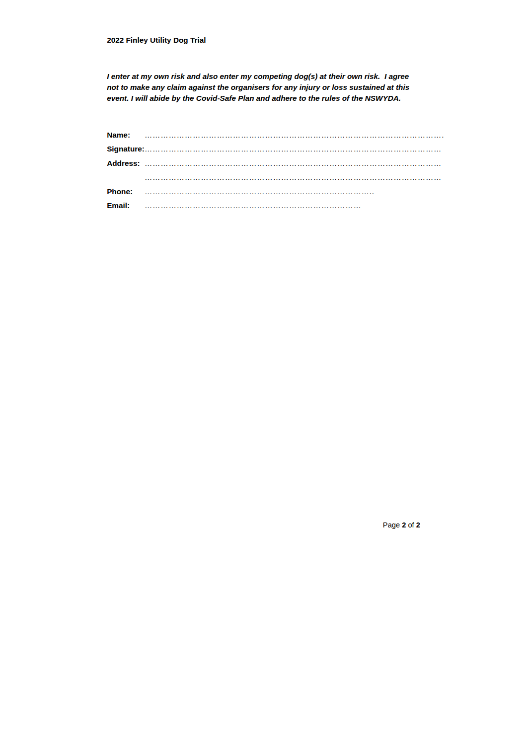2022 Finley Utility Dog Trial
I enter at my own risk and also enter my competing dog(s) at their own risk. I agree not to make any claim against the organisers for any injury or loss sustained at this event. I will abide by the Covid-Safe Plan and adhere to the rules of the NSWYDA.
| Name: | …………………………………………………………………………………………………. |
| Signature: | ………………………………………………………………………………………………… |
| Address: | ………………………………………………………………………………………………… |
| | ………………………………………………………………………………………………… |
| Phone: | ………………………………………………………………………….. |
| Email: | ……………………………………………………………………… |
Page 2 of 2